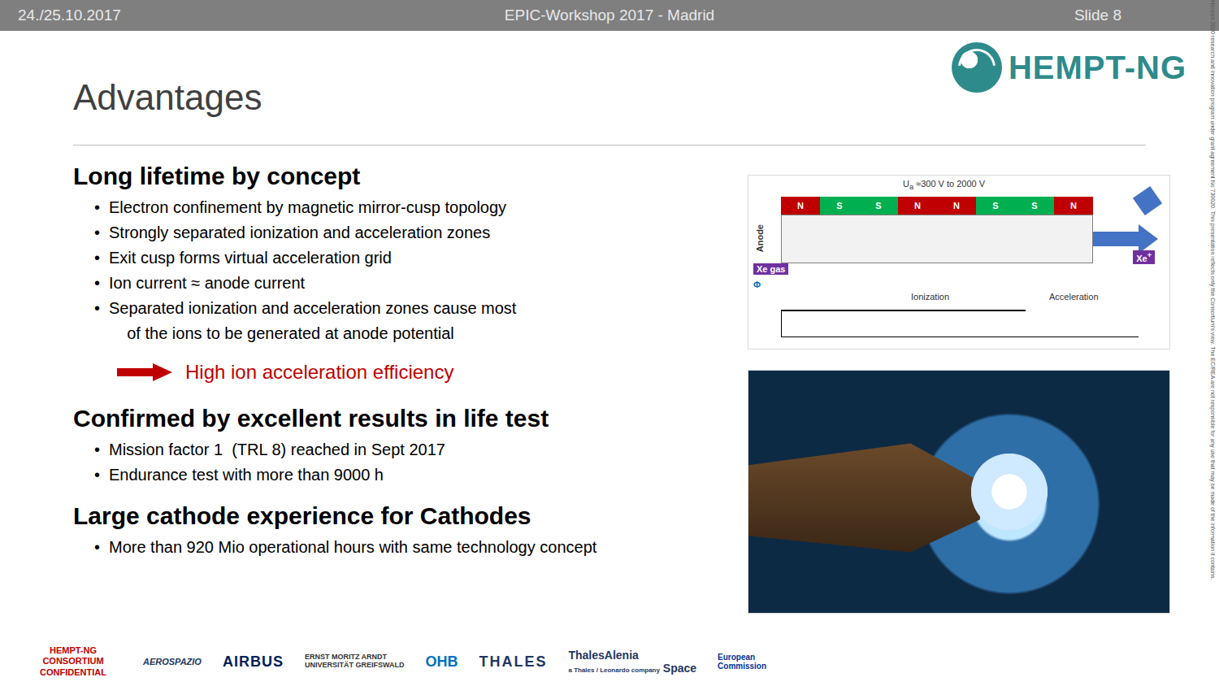24./25.10.2017 EPIC-Workshop 2017 - Madrid Slide 8
HEMPT-NG
Advantages
Long lifetime by concept
Electron confinement by magnetic mirror-cusp topology
Strongly separated ionization and acceleration zones
Exit cusp forms virtual acceleration grid
Ion current ≈ anode current
Separated ionization and acceleration zones cause most
of the ions to be generated at anode potential
High ion acceleration efficiency
Confirmed by excellent results in life test
Mission factor 1 (TRL 8) reached in Sept 2017
Endurance test with more than 9000 h
Large cathode experience for Cathodes
More than 920 Mio operational hours with same technology concept
Ua ≈300 V to 2000 V
N
S
S
N
N
S
S
N
Anode Xe gas Φ
Xe+ Ionization Acceleration
The project HEMPT-NG receive funding from the European Union's Horizon 2020 research and innovation program under grant agreement No 730020. This presentation reflects only the Consortium's view. The EC/REA are not responsible for any use that may be made of the information it contains.
HEMPT-NG
CONSORTIUM CONFIDENTIAL
AEROSPAZIO
AIRBUS
ERNST MORITZ ARNDT
UNIVERSITÄT GREIFSWALD
OHB
THALES
ThalesAlenia
a Thales / Leonardo company Space
European
Commission